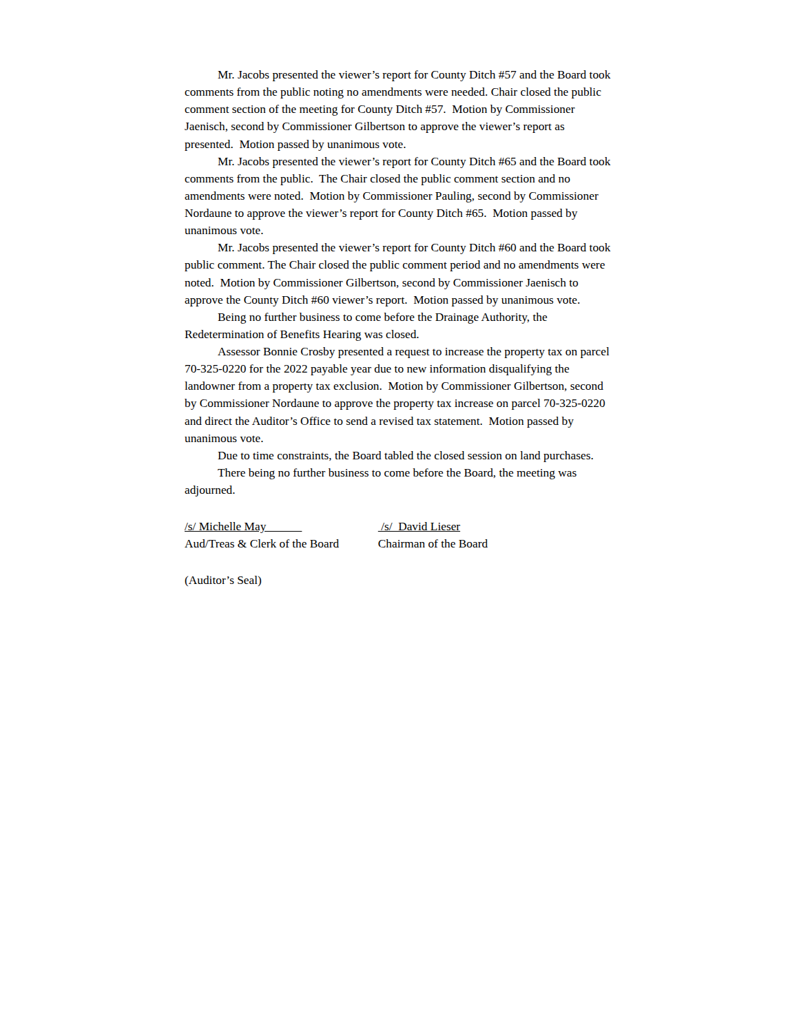Mr. Jacobs presented the viewer’s report for County Ditch #57 and the Board took comments from the public noting no amendments were needed. Chair closed the public comment section of the meeting for County Ditch #57. Motion by Commissioner Jaenisch, second by Commissioner Gilbertson to approve the viewer’s report as presented. Motion passed by unanimous vote.
Mr. Jacobs presented the viewer’s report for County Ditch #65 and the Board took comments from the public. The Chair closed the public comment section and no amendments were noted. Motion by Commissioner Pauling, second by Commissioner Nordaune to approve the viewer’s report for County Ditch #65. Motion passed by unanimous vote.
Mr. Jacobs presented the viewer’s report for County Ditch #60 and the Board took public comment. The Chair closed the public comment period and no amendments were noted. Motion by Commissioner Gilbertson, second by Commissioner Jaenisch to approve the County Ditch #60 viewer’s report. Motion passed by unanimous vote.
Being no further business to come before the Drainage Authority, the Redetermination of Benefits Hearing was closed.
Assessor Bonnie Crosby presented a request to increase the property tax on parcel 70-325-0220 for the 2022 payable year due to new information disqualifying the landowner from a property tax exclusion. Motion by Commissioner Gilbertson, second by Commissioner Nordaune to approve the property tax increase on parcel 70-325-0220 and direct the Auditor’s Office to send a revised tax statement. Motion passed by unanimous vote.
Due to time constraints, the Board tabled the closed session on land purchases.
There being no further business to come before the Board, the meeting was adjourned.
| /s/ Michelle May | /s/ David Lieser |
| Aud/Treas & Clerk of the Board | Chairman of the Board |
(Auditor’s Seal)